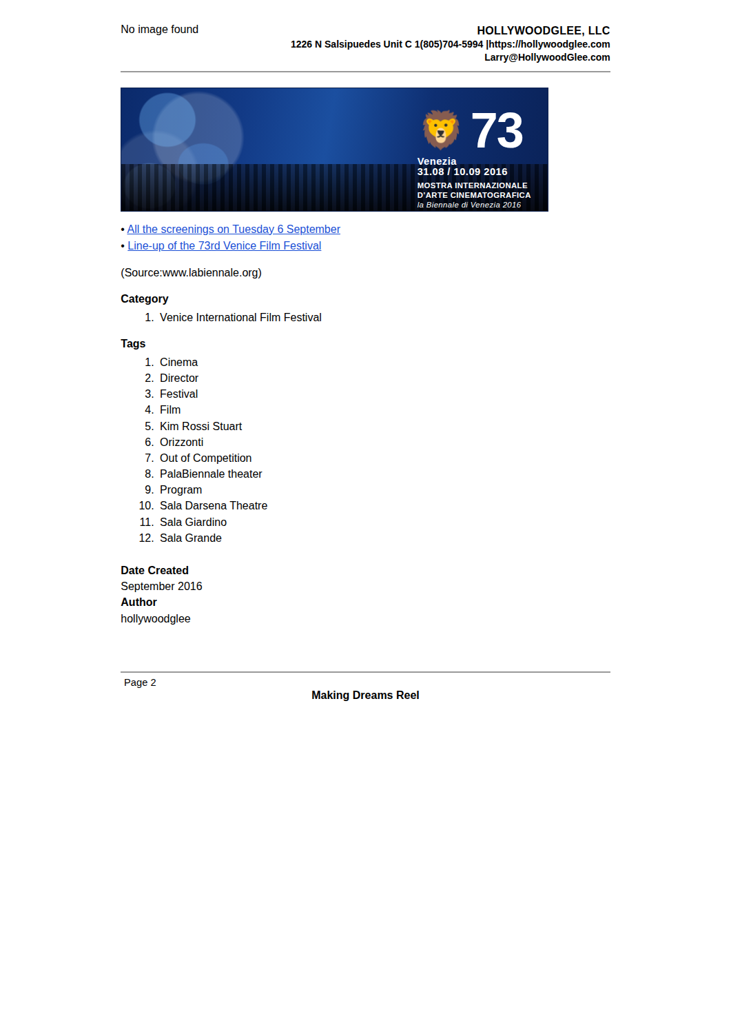No image found
HOLLYWOODGLEE, LLC
1226 N Salsipuedes Unit C 1(805)704-5994 |https://hollywoodglee.com Larry@HollywoodGlee.com
🦁73
Venezia
31.08 / 10.09 2016
MOSTRA INTERNAZIONALE
D’ARTE CINEMATOGRAFICA
la Biennale di Venezia 2016
• All the screenings on Tuesday 6 September
• Line-up of the 73rd Venice Film Festival
(Source:www.labiennale.org)
Category
Venice International Film Festival
Tags
Cinema
Director
Festival
Film
Kim Rossi Stuart
Orizzonti
Out of Competition
PalaBiennale theater
Program
Sala Darsena Theatre
Sala Giardino
Sala Grande
Date Created
September 2016
Author
hollywoodglee
Page 2
Making Dreams Reel